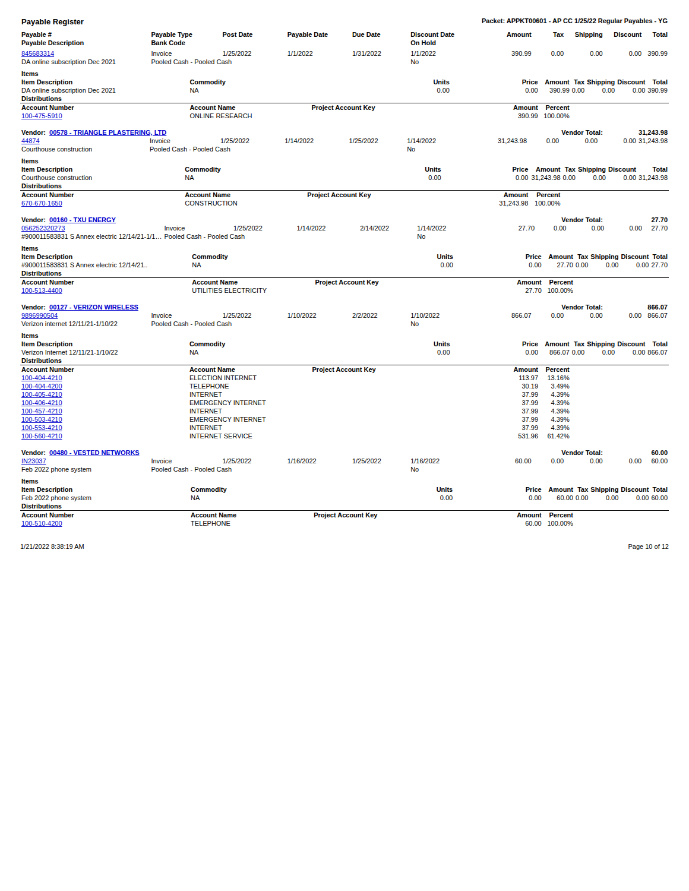| Payable Register | Packet: APPKT00601 - AP CC 1/25/22 Regular Payables - YG |
| Payable # | Payable Type | Post Date | Payable Date | Due Date | Discount Date | Amount | Tax | Shipping | Discount | Total |
| Payable Description | Bank Code | | On Hold | |
| 845683314 | Invoice | 1/25/2022 | 1/1/2022 | 1/31/2022 | 1/1/2022 | 390.99 | 0.00 | 0.00 | 0.00 | 390.99 |
| DA online subscription Dec 2021 | Pooled Cash - Pooled Cash | | No | |
| Items | |
| Item Description | Commodity | Units | Price | Amount | Tax | Shipping | Discount | Total |
| DA online subscription Dec 2021 | NA | 0.00 | 0.00 | 390.99 | 0.00 | 0.00 | 0.00 | 390.99 |
| Distributions |
| Account Number | Account Name | Project Account Key | Amount | Percent | |
| 100-475-5910 | ONLINE RESEARCH | | 390.99 | 100.00% | |
| Vendor: 00578 - TRIANGLE PLASTERING, LTD | Vendor Total: | 31,243.98 |
| 44874 | Invoice | 1/25/2022 | 1/14/2022 | 1/25/2022 | 1/14/2022 | 31,243.98 | 0.00 | 0.00 | 0.00 | 31,243.98 |
| Courthouse construction | Pooled Cash - Pooled Cash | | No | |
| Items | |
| Item Description | Commodity | Units | Price | Amount | Tax | Shipping | Discount | Total |
| Courthouse construction | NA | 0.00 | 0.00 | 31,243.98 | 0.00 | 0.00 | 0.00 | 31,243.98 |
| Distributions |
| Account Number | Account Name | Project Account Key | Amount | Percent | |
| 670-670-1650 | CONSTRUCTION | | 31,243.98 | 100.00% | |
| Vendor: 00160 - TXU ENERGY | Vendor Total: | 27.70 |
| 056252320273 | Invoice | 1/25/2022 | 1/14/2022 | 2/14/2022 | 1/14/2022 | 27.70 | 0.00 | 0.00 | 0.00 | 27.70 |
| #900011583831 S Annex electric 12/14/21-1/1… | Pooled Cash - Pooled Cash | | No | |
| Items | |
| Item Description | Commodity | Units | Price | Amount | Tax | Shipping | Discount | Total |
| #900011583831 S Annex electric 12/14/21.. | NA | 0.00 | 0.00 | 27.70 | 0.00 | 0.00 | 0.00 | 27.70 |
| Distributions |
| Account Number | Account Name | Project Account Key | Amount | Percent | |
| 100-513-4400 | UTILITIES ELECTRICITY | | 27.70 | 100.00% | |
| Vendor: 00127 - VERIZON WIRELESS | Vendor Total: | 866.07 |
| 9896990504 | Invoice | 1/25/2022 | 1/10/2022 | 2/2/2022 | 1/10/2022 | 866.07 | 0.00 | 0.00 | 0.00 | 866.07 |
| Verizon internet 12/11/21-1/10/22 | Pooled Cash - Pooled Cash | | No | |
| Items | |
| Item Description | Commodity | Units | Price | Amount | Tax | Shipping | Discount | Total |
| Verizon Internet 12/11/21-1/10/22 | NA | 0.00 | 0.00 | 866.07 | 0.00 | 0.00 | 0.00 | 866.07 |
| Distributions |
| Account Number | Account Name | Project Account Key | Amount | Percent | |
| 100-404-4210 | ELECTION INTERNET | | 113.97 | 13.16% | |
| 100-404-4200 | TELEPHONE | | 30.19 | 3.49% | |
| 100-405-4210 | INTERNET | | 37.99 | 4.39% | |
| 100-406-4210 | EMERGENCY INTERNET | | 37.99 | 4.39% | |
| 100-457-4210 | INTERNET | | 37.99 | 4.39% | |
| 100-503-4210 | EMERGENCY INTERNET | | 37.99 | 4.39% | |
| 100-553-4210 | INTERNET | | 37.99 | 4.39% | |
| 100-560-4210 | INTERNET SERVICE | | 531.96 | 61.42% | |
| Vendor: 00480 - VESTED NETWORKS | Vendor Total: | 60.00 |
| IN23037 | Invoice | 1/25/2022 | 1/16/2022 | 1/25/2022 | 1/16/2022 | 60.00 | 0.00 | 0.00 | 0.00 | 60.00 |
| Feb 2022 phone system | Pooled Cash - Pooled Cash | | No | |
| Items | |
| Item Description | Commodity | Units | Price | Amount | Tax | Shipping | Discount | Total |
| Feb 2022 phone system | NA | 0.00 | 0.00 | 60.00 | 0.00 | 0.00 | 0.00 | 60.00 |
| Distributions |
| Account Number | Account Name | Project Account Key | Amount | Percent | |
| 100-510-4200 | TELEPHONE | | 60.00 | 100.00% | |
1/21/2022 8:38:19 AM
Page 10 of 12